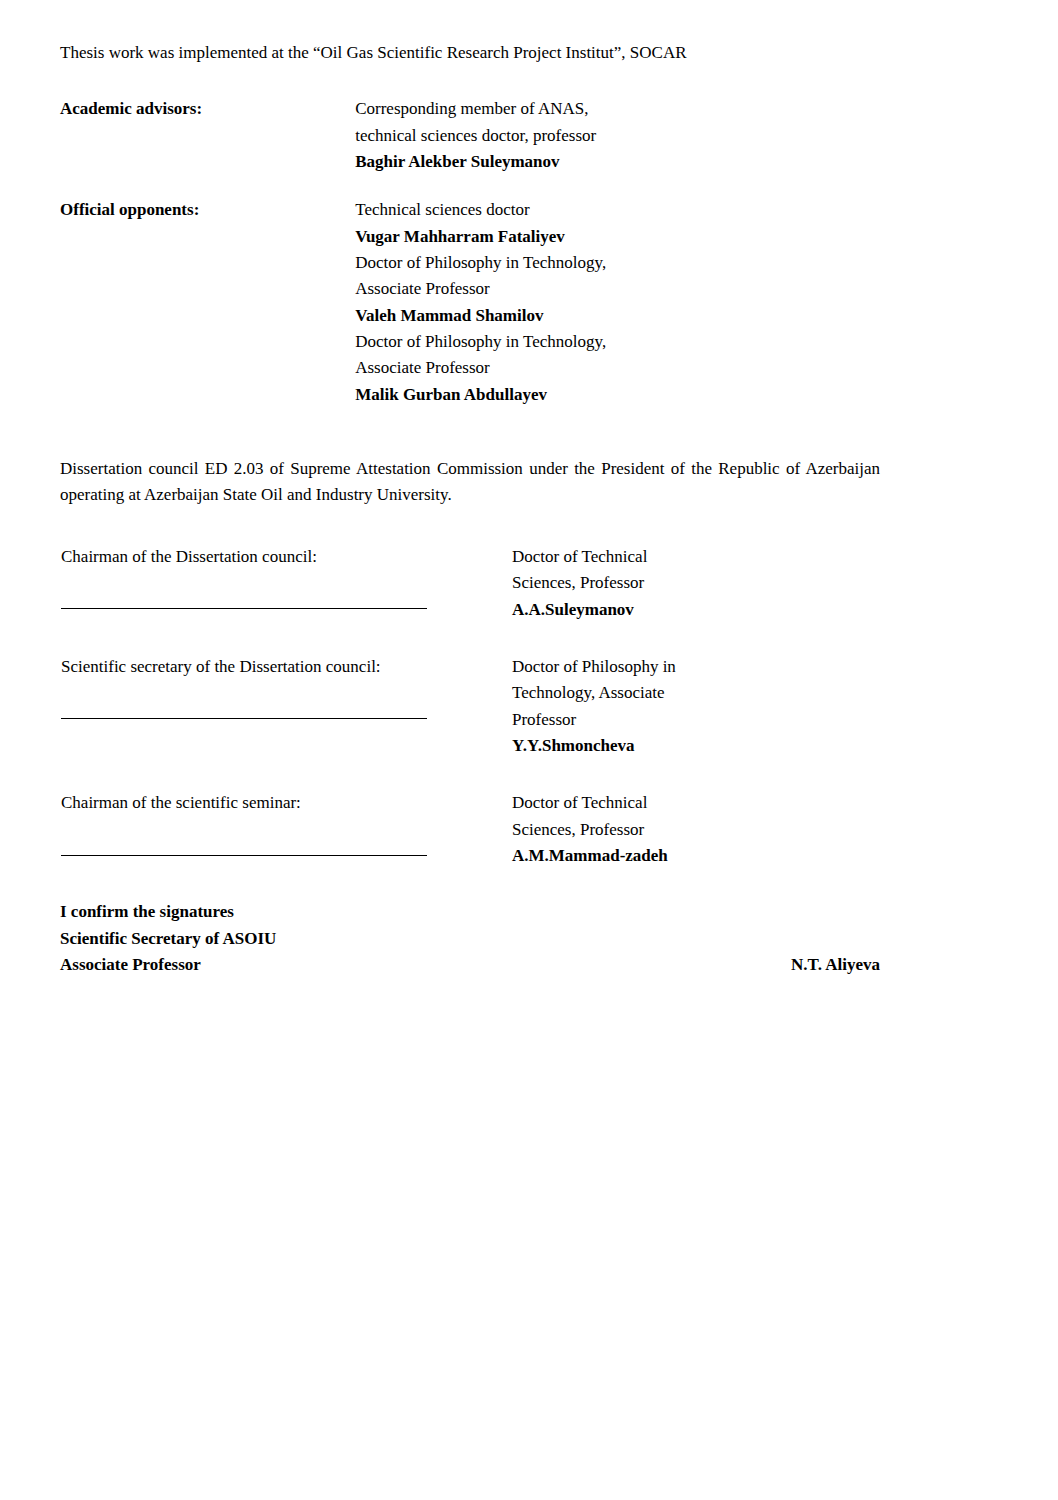Thesis work was implemented at the “Oil Gas Scientific Research Project Institut”, SOCAR
| Academic advisors: | Corresponding member of ANAS, technical sciences doctor, professor Baghir Alekber Suleymanov |
| Official opponents: | Technical sciences doctor Vugar Mahharram Fataliyev Doctor of Philosophy in Technology, Associate Professor Valeh Mammad Shamilov Doctor of Philosophy in Technology, Associate Professor Malik Gurban Abdullayev |
Dissertation council ED 2.03 of Supreme Attestation Commission under the President of the Republic of Azerbaijan operating at Azerbaijan State Oil and Industry University.
| Chairman of the Dissertation council: | Doctor of Technical Sciences, Professor A.A.Suleymanov |
| Scientific secretary of the Dissertation council: | Doctor of Philosophy in Technology, Associate Professor Y.Y.Shmoncheva |
| Chairman of the scientific seminar: | Doctor of Technical Sciences, Professor A.M.Mammad-zadeh |
I confirm the signatures
Scientific Secretary of ASOIU
Associate Professor
N.T. Aliyeva